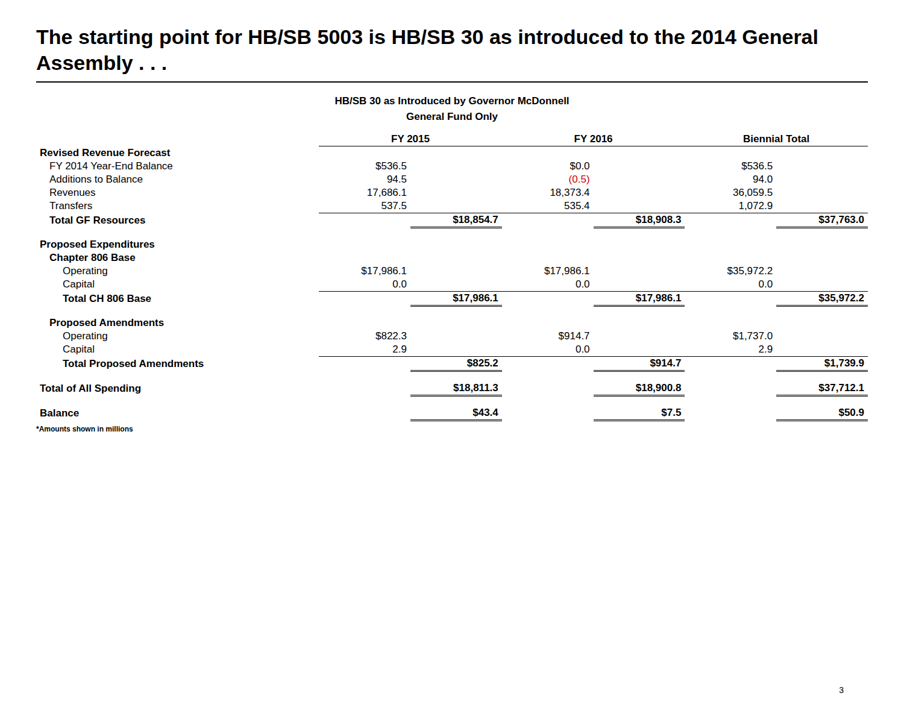The starting point for HB/SB 5003 is HB/SB 30 as introduced to the 2014 General Assembly . . .
HB/SB 30 as Introduced by Governor McDonnell
General Fund Only
| | FY 2015 | FY 2016 | Biennial Total |
| Revised Revenue Forecast | |
| FY 2014 Year-End Balance | $536.5 | | $0.0 | | $536.5 | |
| Additions to Balance | 94.5 | | (0.5) | | 94.0 | |
| Revenues | 17,686.1 | | 18,373.4 | | 36,059.5 | |
| Transfers | 537.5 | | 535.4 | | 1,072.9 | |
| Total GF Resources | | $18,854.7 | | $18,908.3 | | $37,763.0 |
| Proposed Expenditures | |
| Chapter 806 Base | |
| Operating | $17,986.1 | | $17,986.1 | | $35,972.2 | |
| Capital | 0.0 | | 0.0 | | 0.0 | |
| Total CH 806 Base | | $17,986.1 | | $17,986.1 | | $35,972.2 |
| Proposed Amendments | |
| Operating | $822.3 | | $914.7 | | $1,737.0 | |
| Capital | 2.9 | | 0.0 | | 2.9 | |
| Total Proposed Amendments | | $825.2 | | $914.7 | | $1,739.9 |
| Total of All Spending | | $18,811.3 | | $18,900.8 | | $37,712.1 |
| Balance | | $43.4 | | $7.5 | | $50.9 |
*Amounts shown in millions
3